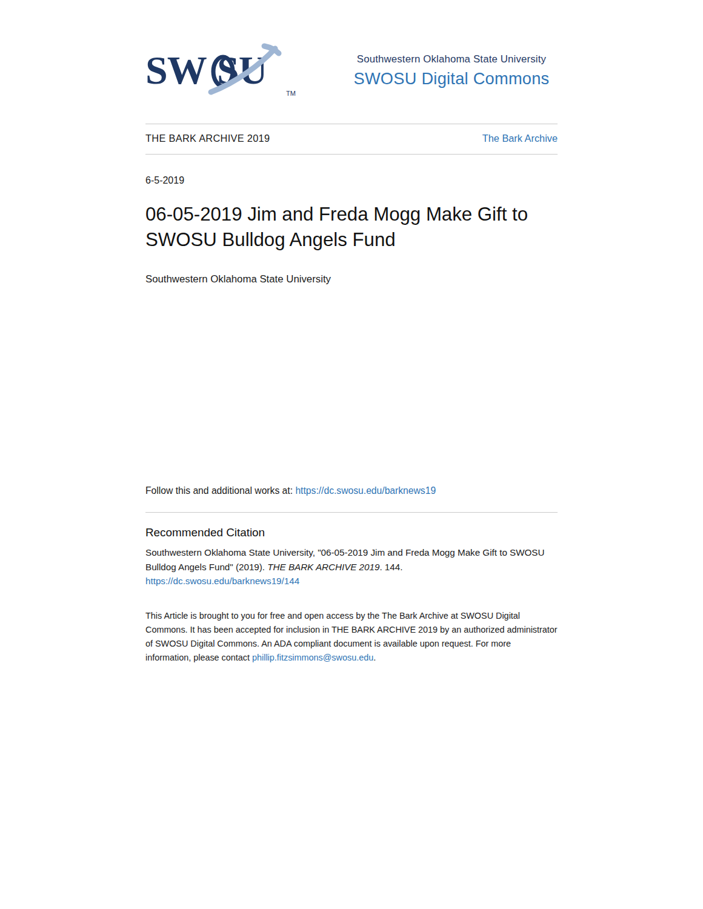SW SU TM
Southwestern Oklahoma State University
SWOSU Digital Commons
THE BARK ARCHIVE 2019
The Bark Archive
6-5-2019
06-05-2019 Jim and Freda Mogg Make Gift to SWOSU Bulldog Angels Fund
Southwestern Oklahoma State University
Follow this and additional works at: https://dc.swosu.edu/barknews19
Recommended Citation
Southwestern Oklahoma State University, "06-05-2019 Jim and Freda Mogg Make Gift to SWOSU Bulldog Angels Fund" (2019). THE BARK ARCHIVE 2019. 144.
https://dc.swosu.edu/barknews19/144
This Article is brought to you for free and open access by the The Bark Archive at SWOSU Digital Commons. It has been accepted for inclusion in THE BARK ARCHIVE 2019 by an authorized administrator of SWOSU Digital Commons. An ADA compliant document is available upon request. For more information, please contact phillip.fitzsimmons@swosu.edu.